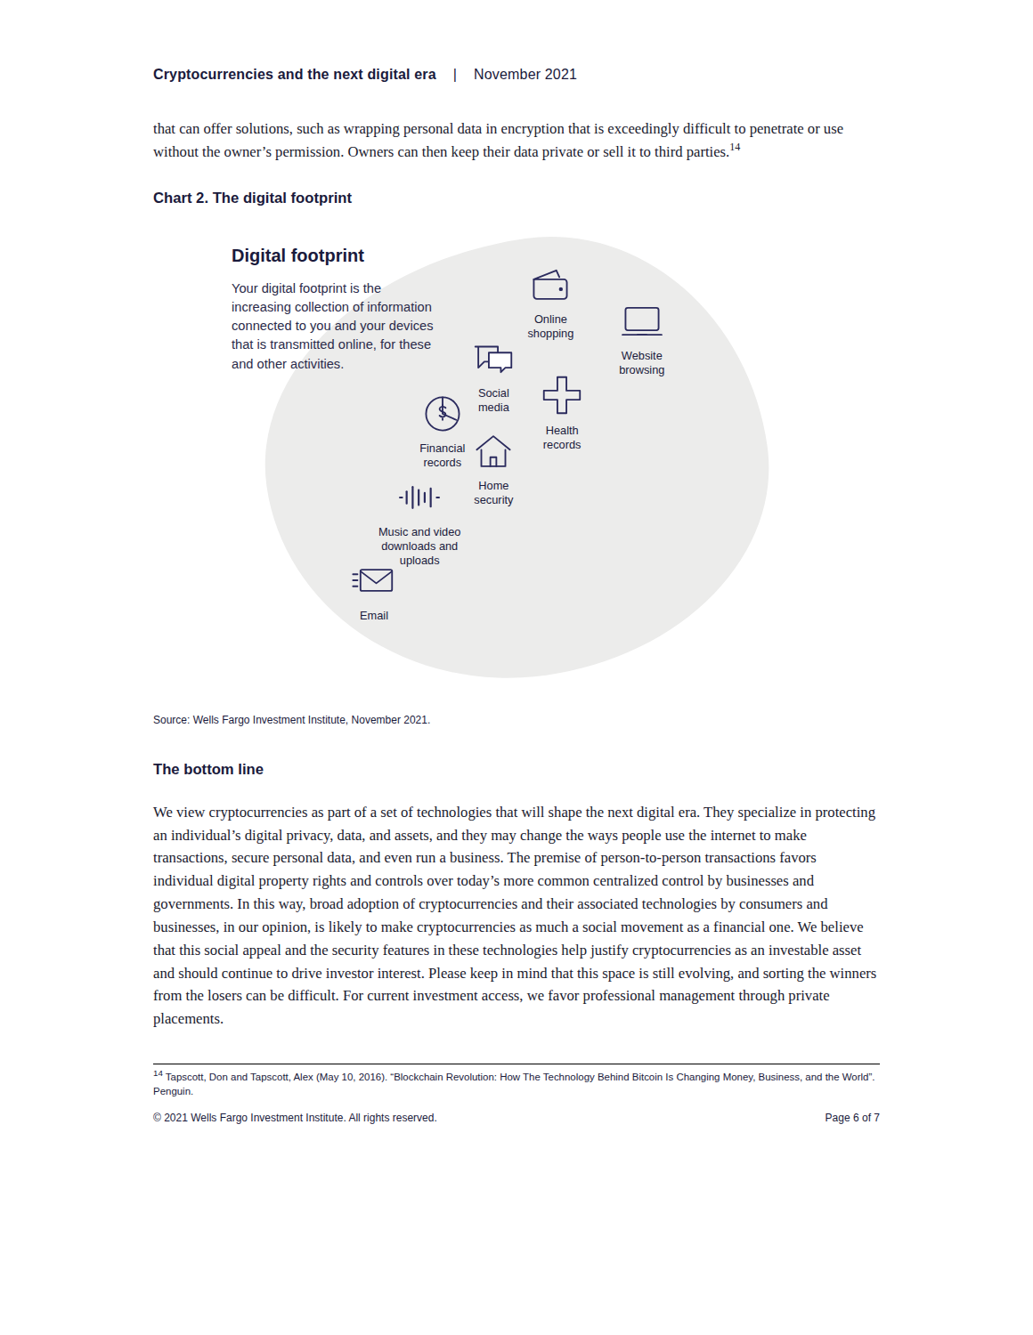Cryptocurrencies and the next digital era | November 2021
that can offer solutions, such as wrapping personal data in encryption that is exceedingly difficult to penetrate or use without the owner’s permission. Owners can then keep their data private or sell it to third parties.14
Chart 2. The digital footprint
Digital footprint
Your digital footprint is the increasing collection of information connected to you and your devices that is transmitted online, for these and other activities.
Online
shopping
Website
browsing
Social
media
Health
records
Financial
records
Home
security
Music and video
downloads and
uploads
Email
Source: Wells Fargo Investment Institute, November 2021.
The bottom line
We view cryptocurrencies as part of a set of technologies that will shape the next digital era. They specialize in protecting an individual’s digital privacy, data, and assets, and they may change the ways people use the internet to make transactions, secure personal data, and even run a business. The premise of person-to-person transactions favors individual digital property rights and controls over today’s more common centralized control by businesses and governments. In this way, broad adoption of cryptocurrencies and their associated technologies by consumers and businesses, in our opinion, is likely to make cryptocurrencies as much a social movement as a financial one. We believe that this social appeal and the security features in these technologies help justify cryptocurrencies as an investable asset and should continue to drive investor interest. Please keep in mind that this space is still evolving, and sorting the winners from the losers can be difficult. For current investment access, we favor professional management through private placements.
14 Tapscott, Don and Tapscott, Alex (May 10, 2016). “Blockchain Revolution: How The Technology Behind Bitcoin Is Changing Money, Business, and the World”. Penguin.
© 2021 Wells Fargo Investment Institute. All rights reserved. Page 6 of 7